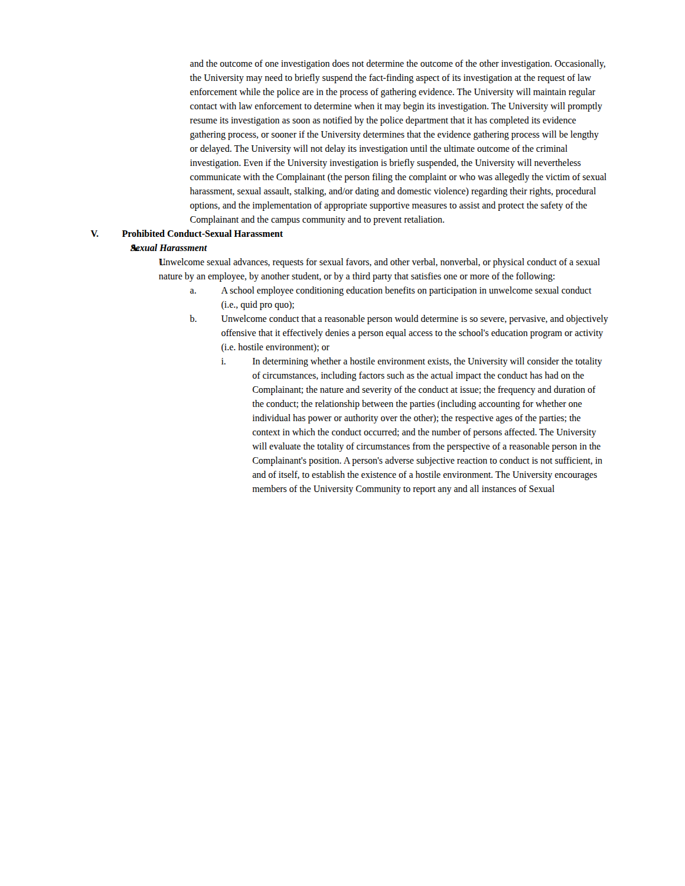and the outcome of one investigation does not determine the outcome of the other investigation. Occasionally, the University may need to briefly suspend the fact-finding aspect of its investigation at the request of law enforcement while the police are in the process of gathering evidence. The University will maintain regular contact with law enforcement to determine when it may begin its investigation. The University will promptly resume its investigation as soon as notified by the police department that it has completed its evidence gathering process, or sooner if the University determines that the evidence gathering process will be lengthy or delayed. The University will not delay its investigation until the ultimate outcome of the criminal investigation. Even if the University investigation is briefly suspended, the University will nevertheless communicate with the Complainant (the person filing the complaint or who was allegedly the victim of sexual harassment, sexual assault, stalking, and/or dating and domestic violence) regarding their rights, procedural options, and the implementation of appropriate supportive measures to assist and protect the safety of the Complainant and the campus community and to prevent retaliation.
V. Prohibited Conduct-Sexual Harassment
A. Sexual Harassment
1. Unwelcome sexual advances, requests for sexual favors, and other verbal, nonverbal, or physical conduct of a sexual nature by an employee, by another student, or by a third party that satisfies one or more of the following:
a. A school employee conditioning education benefits on participation in unwelcome sexual conduct (i.e., quid pro quo);
b. Unwelcome conduct that a reasonable person would determine is so severe, pervasive, and objectively offensive that it effectively denies a person equal access to the school's education program or activity (i.e. hostile environment); or
i. In determining whether a hostile environment exists, the University will consider the totality of circumstances, including factors such as the actual impact the conduct has had on the Complainant; the nature and severity of the conduct at issue; the frequency and duration of the conduct; the relationship between the parties (including accounting for whether one individual has power or authority over the other); the respective ages of the parties; the context in which the conduct occurred; and the number of persons affected. The University will evaluate the totality of circumstances from the perspective of a reasonable person in the Complainant's position. A person's adverse subjective reaction to conduct is not sufficient, in and of itself, to establish the existence of a hostile environment. The University encourages members of the University Community to report any and all instances of Sexual